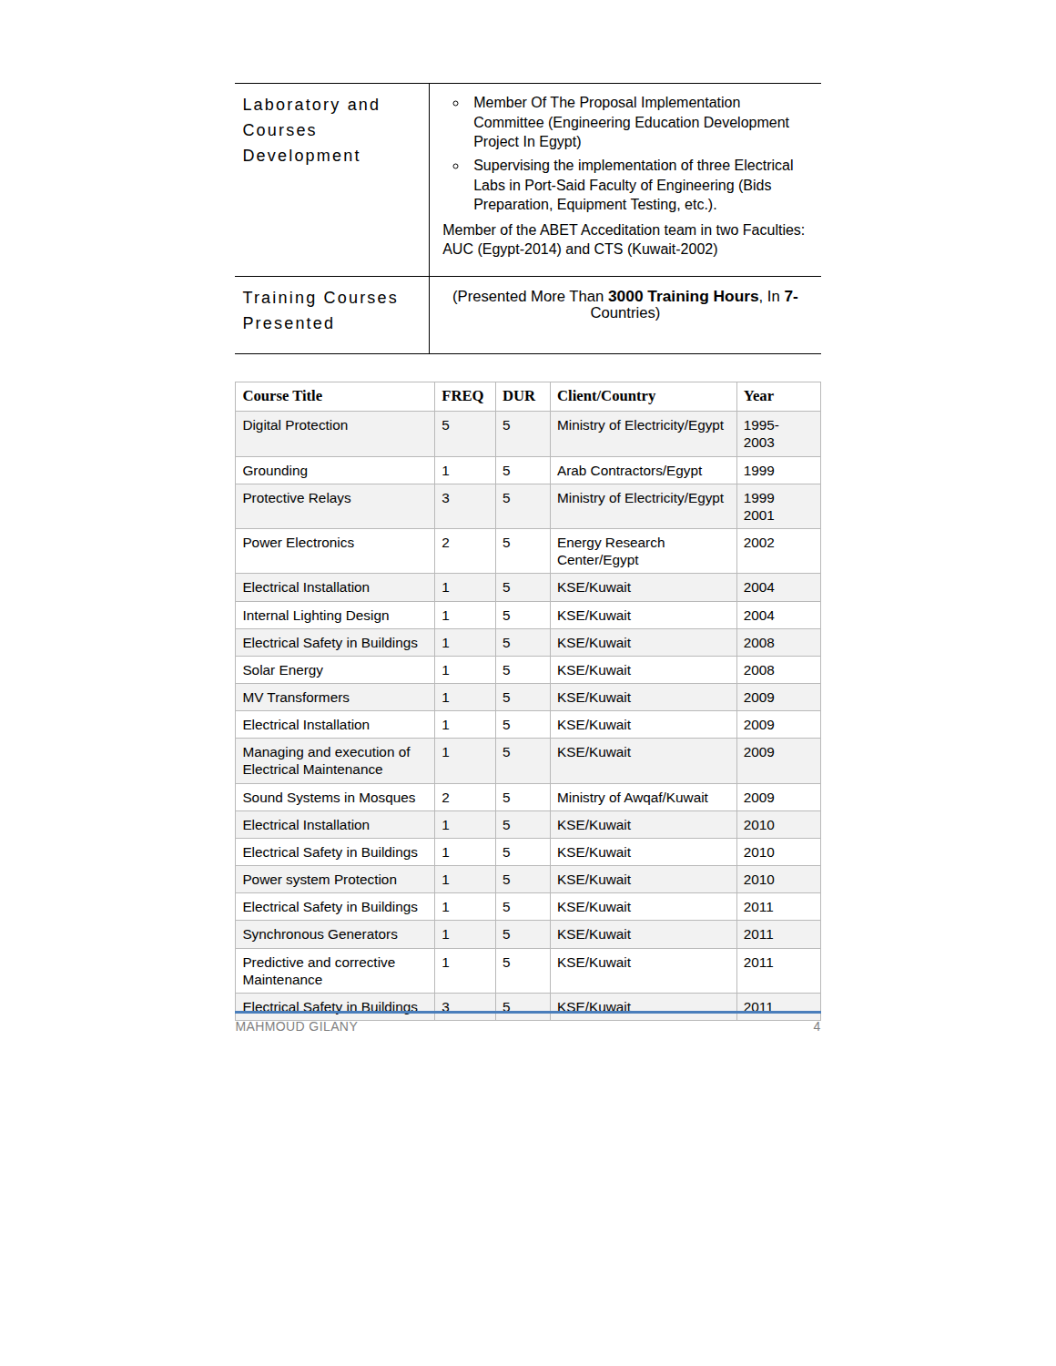| Laboratory and Courses Development | Member Of The Proposal Implementation Committee (Engineering Education Development Project In Egypt) Supervising the implementation of three Electrical Labs in Port-Said Faculty of Engineering (Bids Preparation, Equipment Testing, etc.). Member of the ABET Acceditation team in two Faculties: AUC (Egypt-2014) and CTS (Kuwait-2002) |
| Training Courses Presented | (Presented More Than 3000 Training Hours , In 7- Countries) |
| Course Title | FREQ | DUR | Client/Country | Year |
| --- | --- | --- | --- | --- |
| Digital Protection | 5 | 5 | Ministry of Electricity/Egypt | 1995- 2003 |
| Grounding | 1 | 5 | Arab Contractors/Egypt | 1999 |
| Protective Relays | 3 | 5 | Ministry of Electricity/Egypt | 1999 2001 |
| Power Electronics | 2 | 5 | Energy Research Center/Egypt | 2002 |
| Electrical Installation | 1 | 5 | KSE/Kuwait | 2004 |
| Internal Lighting Design | 1 | 5 | KSE/Kuwait | 2004 |
| Electrical Safety in Buildings | 1 | 5 | KSE/Kuwait | 2008 |
| Solar Energy | 1 | 5 | KSE/Kuwait | 2008 |
| MV Transformers | 1 | 5 | KSE/Kuwait | 2009 |
| Electrical Installation | 1 | 5 | KSE/Kuwait | 2009 |
| Managing and execution of Electrical Maintenance | 1 | 5 | KSE/Kuwait | 2009 |
| Sound Systems in Mosques | 2 | 5 | Ministry of Awqaf/Kuwait | 2009 |
| Electrical Installation | 1 | 5 | KSE/Kuwait | 2010 |
| Electrical Safety in Buildings | 1 | 5 | KSE/Kuwait | 2010 |
| Power system Protection | 1 | 5 | KSE/Kuwait | 2010 |
| Electrical Safety in Buildings | 1 | 5 | KSE/Kuwait | 2011 |
| Synchronous Generators | 1 | 5 | KSE/Kuwait | 2011 |
| Predictive and corrective Maintenance | 1 | 5 | KSE/Kuwait | 2011 |
| Electrical Safety in Buildings | 3 | 5 | KSE/Kuwait | 2011 |
Mahmoud Gilany 4